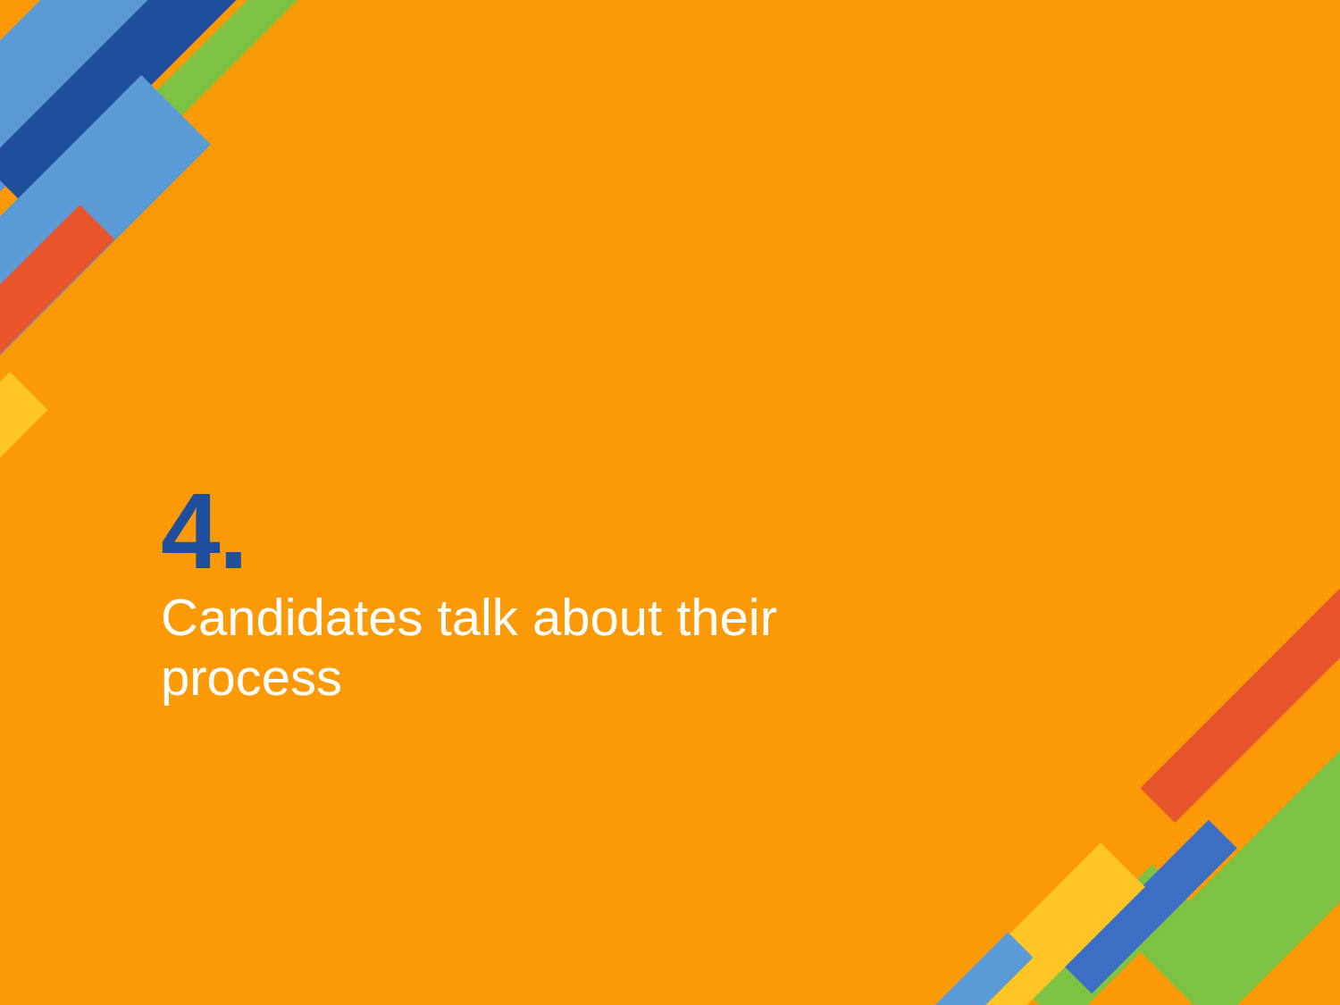4.
Candidates talk about their process